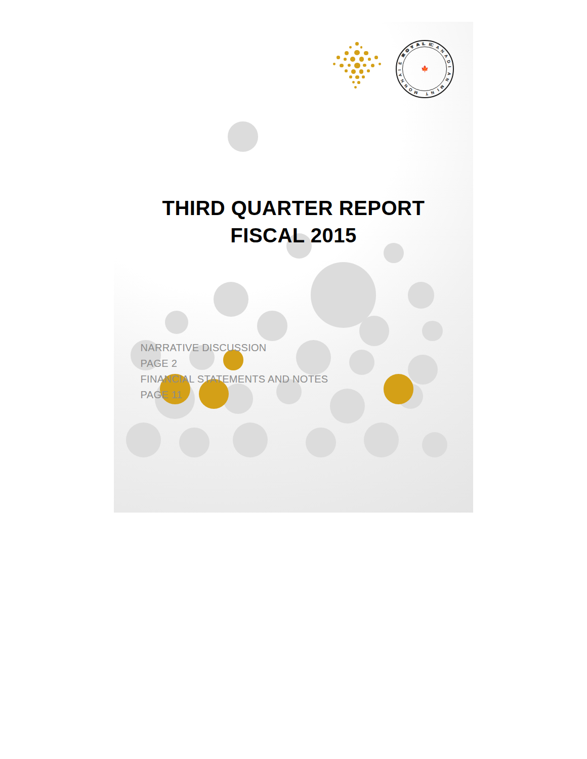R O Y A L C A N A D I A N M I N T M O N N A I E R O Y A L E
🍁
THIRD QUARTER REPORT
FISCAL 2015
NARRATIVE DISCUSSION
PAGE 2
FINANCIAL STATEMENTS AND NOTES
PAGE 11